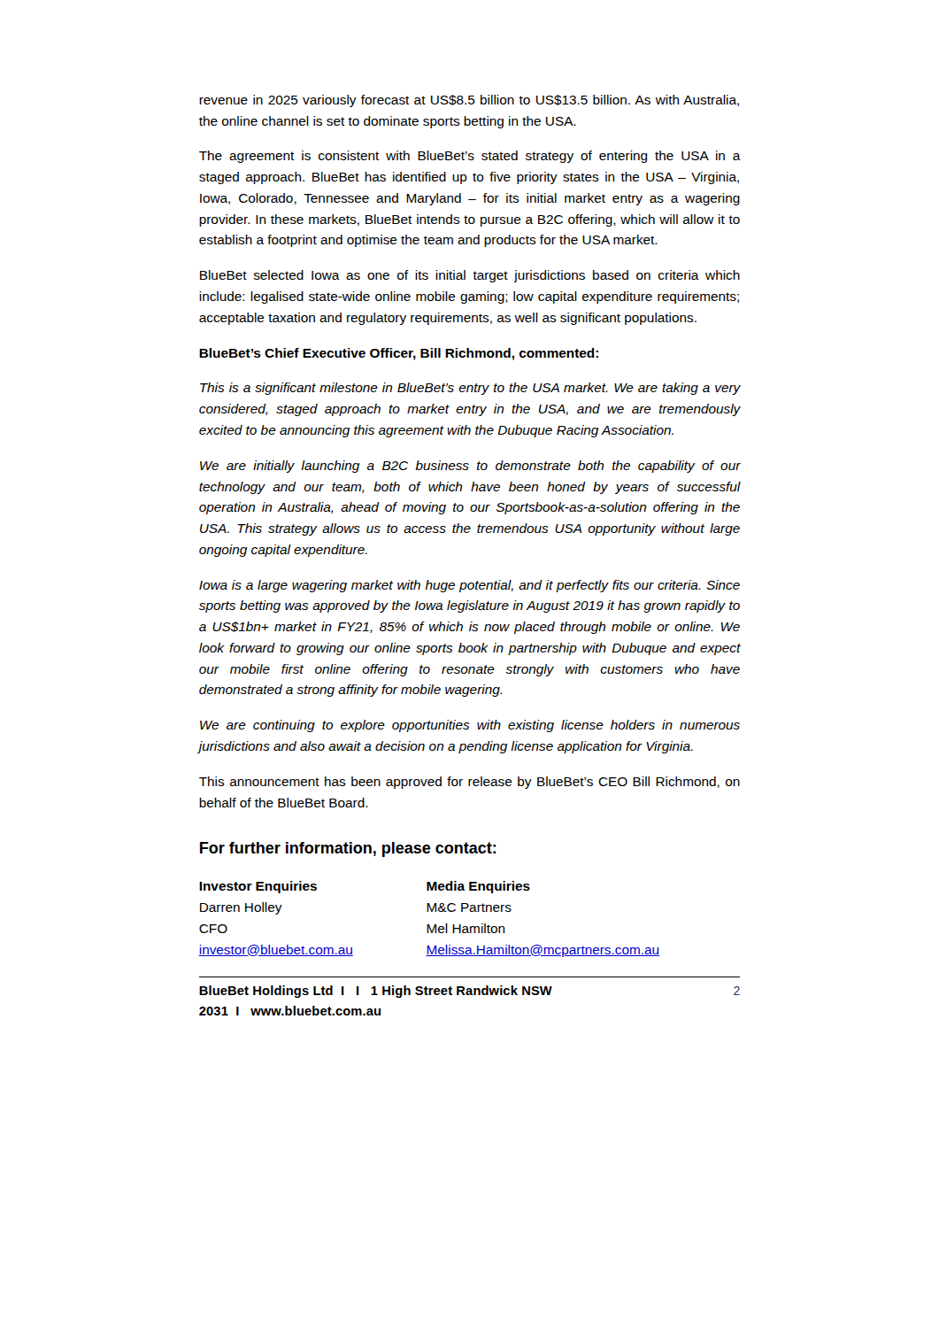revenue in 2025 variously forecast at US$8.5 billion to US$13.5 billion. As with Australia, the online channel is set to dominate sports betting in the USA.
The agreement is consistent with BlueBet’s stated strategy of entering the USA in a staged approach. BlueBet has identified up to five priority states in the USA – Virginia, Iowa, Colorado, Tennessee and Maryland – for its initial market entry as a wagering provider. In these markets, BlueBet intends to pursue a B2C offering, which will allow it to establish a footprint and optimise the team and products for the USA market.
BlueBet selected Iowa as one of its initial target jurisdictions based on criteria which include: legalised state-wide online mobile gaming; low capital expenditure requirements; acceptable taxation and regulatory requirements, as well as significant populations.
BlueBet’s Chief Executive Officer, Bill Richmond, commented:
This is a significant milestone in BlueBet’s entry to the USA market. We are taking a very considered, staged approach to market entry in the USA, and we are tremendously excited to be announcing this agreement with the Dubuque Racing Association.
We are initially launching a B2C business to demonstrate both the capability of our technology and our team, both of which have been honed by years of successful operation in Australia, ahead of moving to our Sportsbook-as-a-solution offering in the USA. This strategy allows us to access the tremendous USA opportunity without large ongoing capital expenditure.
Iowa is a large wagering market with huge potential, and it perfectly fits our criteria. Since sports betting was approved by the Iowa legislature in August 2019 it has grown rapidly to a US$1bn+ market in FY21, 85% of which is now placed through mobile or online. We look forward to growing our online sports book in partnership with Dubuque and expect our mobile first online offering to resonate strongly with customers who have demonstrated a strong affinity for mobile wagering.
We are continuing to explore opportunities with existing license holders in numerous jurisdictions and also await a decision on a pending license application for Virginia.
This announcement has been approved for release by BlueBet’s CEO Bill Richmond, on behalf of the BlueBet Board.
For further information, please contact:
| Investor Enquiries | Media Enquiries |
| Darren Holley | M&C Partners |
| CFO | Mel Hamilton |
| investor@bluebet.com.au | Melissa.Hamilton@mcpartners.com.au |
BlueBet Holdings Ltd I I 1 High Street Randwick NSW 2031 I www.bluebet.com.au
2